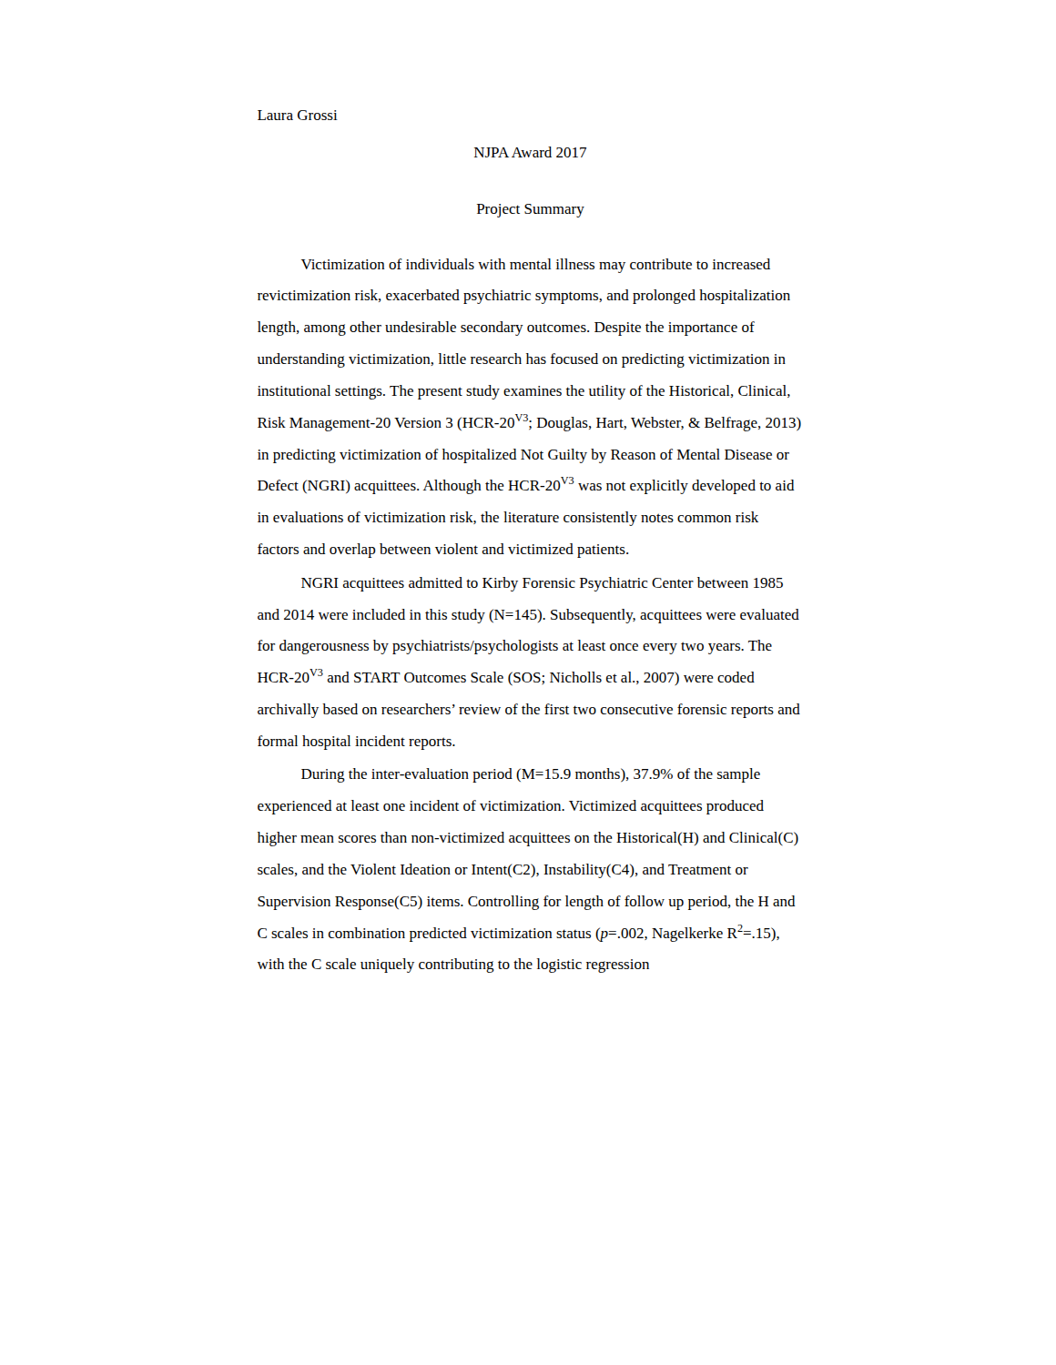Laura Grossi
NJPA Award 2017
Project Summary
Victimization of individuals with mental illness may contribute to increased revictimization risk, exacerbated psychiatric symptoms, and prolonged hospitalization length, among other undesirable secondary outcomes. Despite the importance of understanding victimization, little research has focused on predicting victimization in institutional settings. The present study examines the utility of the Historical, Clinical, Risk Management-20 Version 3 (HCR-20V3; Douglas, Hart, Webster, & Belfrage, 2013) in predicting victimization of hospitalized Not Guilty by Reason of Mental Disease or Defect (NGRI) acquittees. Although the HCR-20V3 was not explicitly developed to aid in evaluations of victimization risk, the literature consistently notes common risk factors and overlap between violent and victimized patients.
NGRI acquittees admitted to Kirby Forensic Psychiatric Center between 1985 and 2014 were included in this study (N=145). Subsequently, acquittees were evaluated for dangerousness by psychiatrists/psychologists at least once every two years. The HCR-20V3 and START Outcomes Scale (SOS; Nicholls et al., 2007) were coded archivally based on researchers’ review of the first two consecutive forensic reports and formal hospital incident reports.
During the inter-evaluation period (M=15.9 months), 37.9% of the sample experienced at least one incident of victimization. Victimized acquittees produced higher mean scores than non-victimized acquittees on the Historical(H) and Clinical(C) scales, and the Violent Ideation or Intent(C2), Instability(C4), and Treatment or Supervision Response(C5) items. Controlling for length of follow up period, the H and C scales in combination predicted victimization status (p=.002, Nagelkerke R2=.15), with the C scale uniquely contributing to the logistic regression